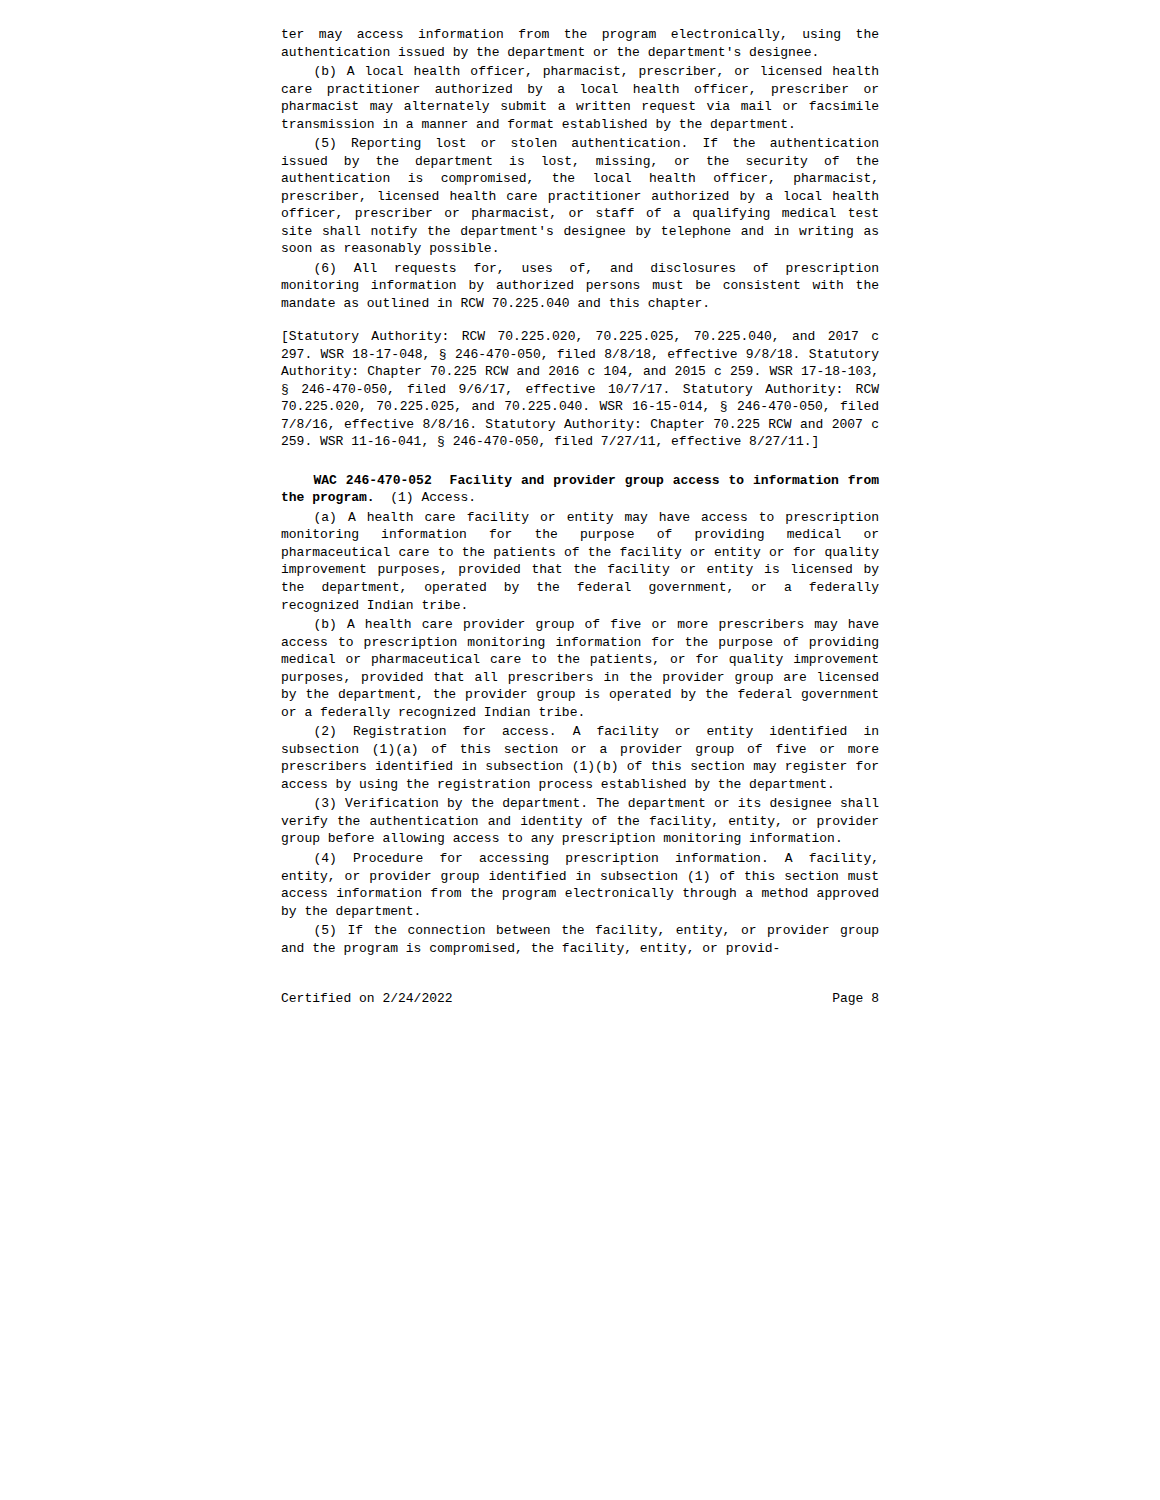ter may access information from the program electronically, using the authentication issued by the department or the department's designee.
(b) A local health officer, pharmacist, prescriber, or licensed health care practitioner authorized by a local health officer, prescriber or pharmacist may alternately submit a written request via mail or facsimile transmission in a manner and format established by the department.
(5) Reporting lost or stolen authentication. If the authentication issued by the department is lost, missing, or the security of the authentication is compromised, the local health officer, pharmacist, prescriber, licensed health care practitioner authorized by a local health officer, prescriber or pharmacist, or staff of a qualifying medical test site shall notify the department's designee by telephone and in writing as soon as reasonably possible.
(6) All requests for, uses of, and disclosures of prescription monitoring information by authorized persons must be consistent with the mandate as outlined in RCW 70.225.040 and this chapter.
[Statutory Authority: RCW 70.225.020, 70.225.025, 70.225.040, and 2017 c 297. WSR 18-17-048, § 246-470-050, filed 8/8/18, effective 9/8/18. Statutory Authority: Chapter 70.225 RCW and 2016 c 104, and 2015 c 259. WSR 17-18-103, § 246-470-050, filed 9/6/17, effective 10/7/17. Statutory Authority: RCW 70.225.020, 70.225.025, and 70.225.040. WSR 16-15-014, § 246-470-050, filed 7/8/16, effective 8/8/16. Statutory Authority: Chapter 70.225 RCW and 2007 c 259. WSR 11-16-041, § 246-470-050, filed 7/27/11, effective 8/27/11.]
WAC 246-470-052 Facility and provider group access to information from the program. (1) Access.
(a) A health care facility or entity may have access to prescription monitoring information for the purpose of providing medical or pharmaceutical care to the patients of the facility or entity or for quality improvement purposes, provided that the facility or entity is licensed by the department, operated by the federal government, or a federally recognized Indian tribe.
(b) A health care provider group of five or more prescribers may have access to prescription monitoring information for the purpose of providing medical or pharmaceutical care to the patients, or for quality improvement purposes, provided that all prescribers in the provider group are licensed by the department, the provider group is operated by the federal government or a federally recognized Indian tribe.
(2) Registration for access. A facility or entity identified in subsection (1)(a) of this section or a provider group of five or more prescribers identified in subsection (1)(b) of this section may register for access by using the registration process established by the department.
(3) Verification by the department. The department or its designee shall verify the authentication and identity of the facility, entity, or provider group before allowing access to any prescription monitoring information.
(4) Procedure for accessing prescription information. A facility, entity, or provider group identified in subsection (1) of this section must access information from the program electronically through a method approved by the department.
(5) If the connection between the facility, entity, or provider group and the program is compromised, the facility, entity, or provid-
Certified on 2/24/2022 Page 8